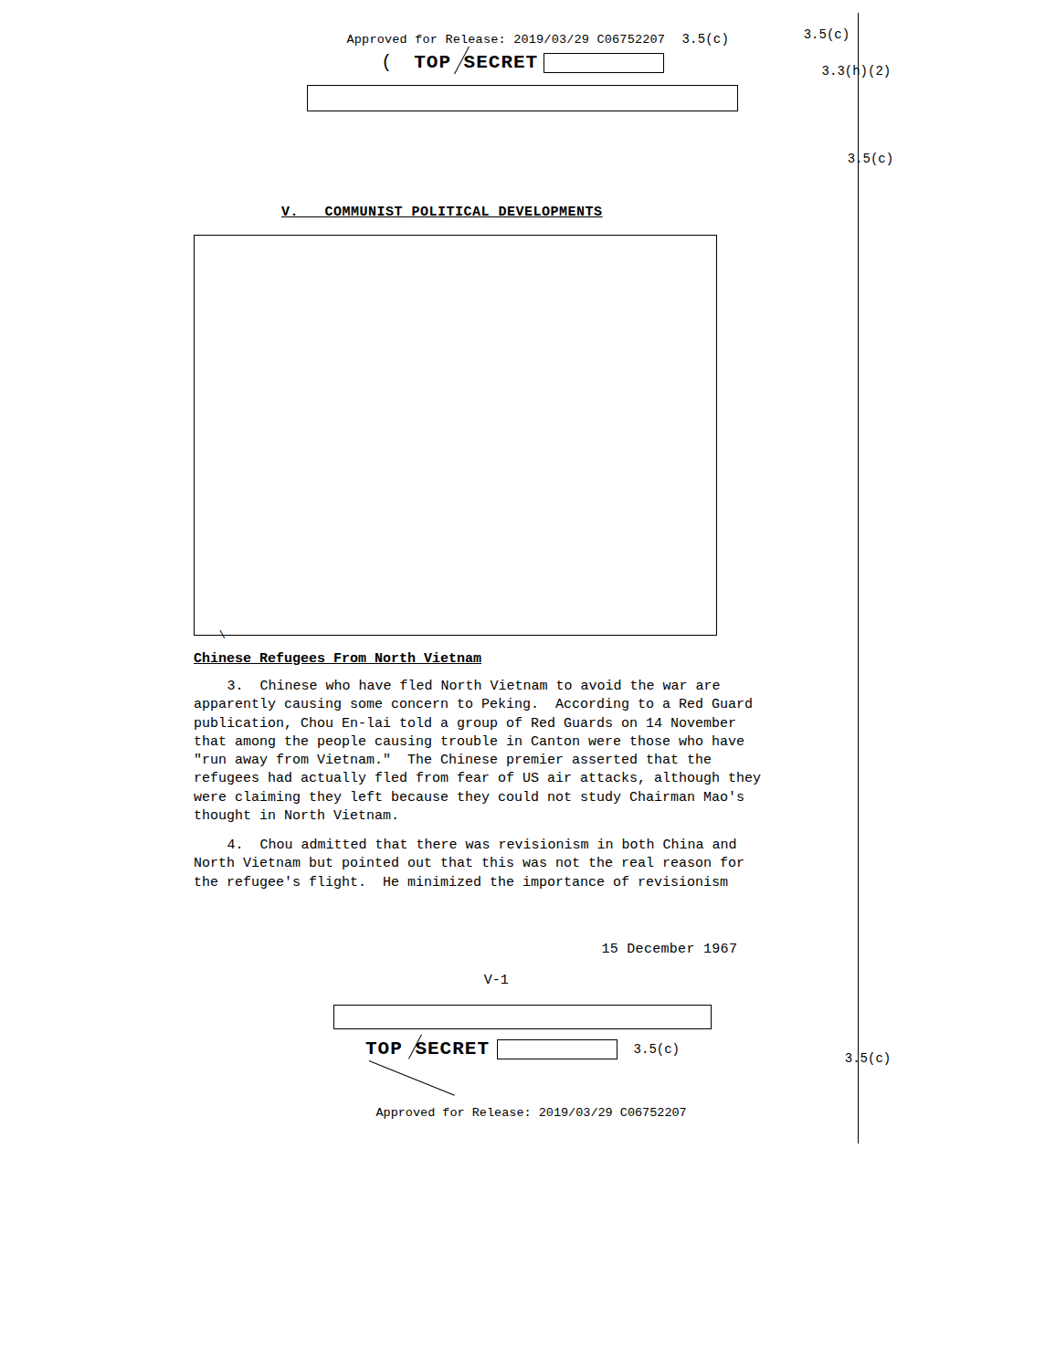Approved for Release: 2019/03/29 C06752207 3.5(c)
( TOP SECRET
V. COMMUNIST POLITICAL DEVELOPMENTS
\
Chinese Refugees From North Vietnam
3. Chinese who have fled North Vietnam to avoid the war are apparently causing some concern to Peking. According to a Red Guard publication, Chou En-lai told a group of Red Guards on 14 November that among the people causing trouble in Canton were those who have "run away from Vietnam." The Chinese premier asserted that the refugees had actually fled from fear of US air attacks, although they were claiming they left because they could not study Chairman Mao's thought in North Vietnam.
4. Chou admitted that there was revisionism in both China and North Vietnam but pointed out that this was not the real reason for the refugee's flight. He minimized the importance of revisionism
15 December 1967
V-1
TOP SECRET 3.5(c)
Approved for Release: 2019/03/29 C06752207
3.5(c)
3.3(h)(2)
3.5(c)
3.5(c)